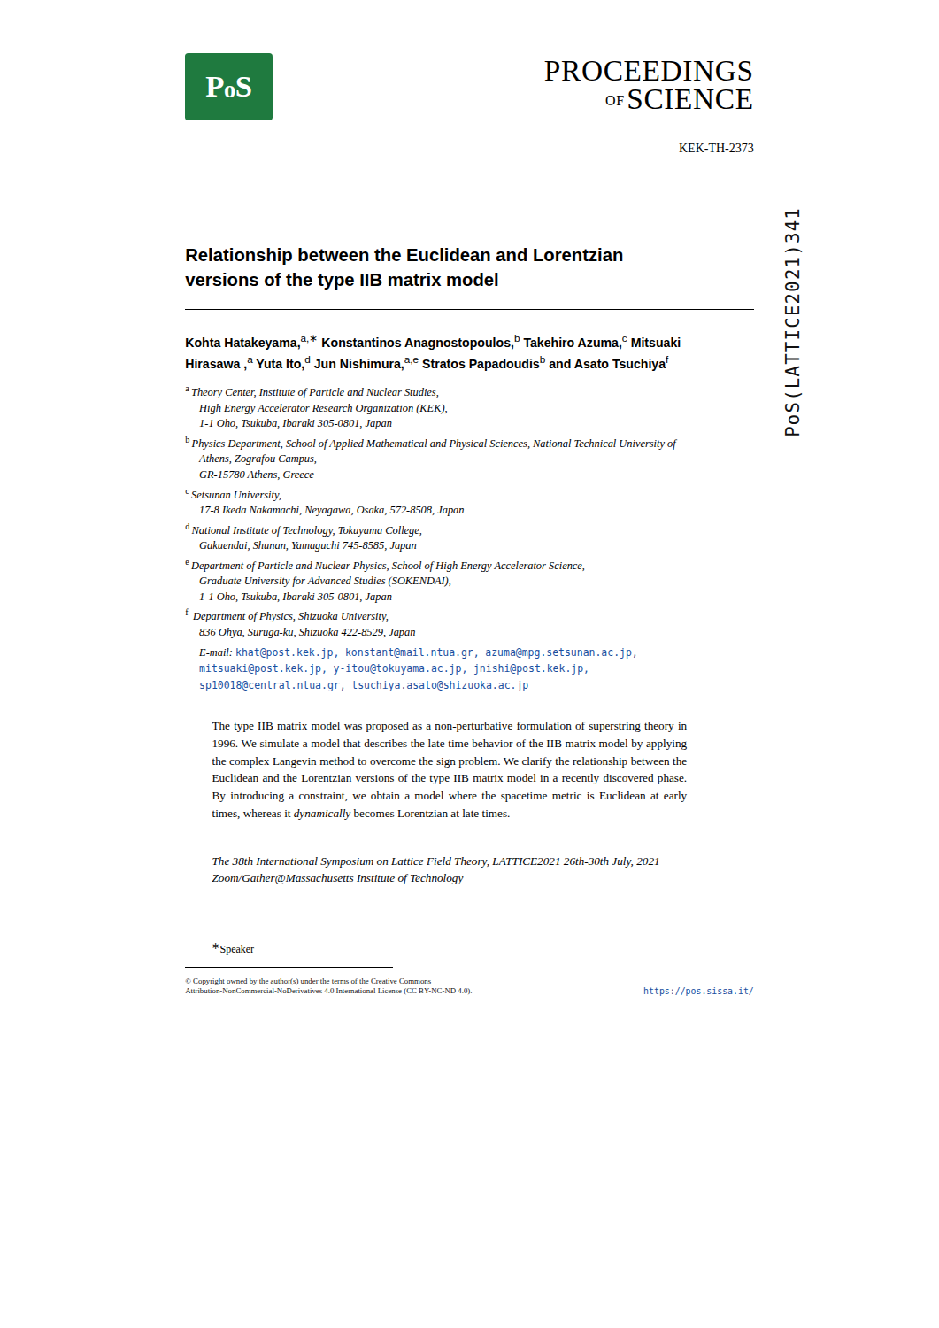PoS(LATTICE2021)341
PoS
PROCEEDINGS
OFSCIENCE
KEK-TH-2373
Relationship between the Euclidean and Lorentzian versions of the type IIB matrix model
Kohta Hatakeyama,a,∗ Konstantinos Anagnostopoulos,b Takehiro Azuma,c Mitsuaki Hirasawa ,a Yuta Ito,d Jun Nishimura,a,e Stratos Papadoudisb and Asato Tsuchiyaf
a Theory Center, Institute of Particle and Nuclear Studies,
High Energy Accelerator Research Organization (KEK),
1-1 Oho, Tsukuba, Ibaraki 305-0801, Japan
b Physics Department, School of Applied Mathematical and Physical Sciences, National Technical University of Athens, Zografou Campus,
GR-15780 Athens, Greece
c Setsunan University,
17-8 Ikeda Nakamachi, Neyagawa, Osaka, 572-8508, Japan
d National Institute of Technology, Tokuyama College,
Gakuendai, Shunan, Yamaguchi 745-8585, Japan
e Department of Particle and Nuclear Physics, School of High Energy Accelerator Science,
Graduate University for Advanced Studies (SOKENDAI),
1-1 Oho, Tsukuba, Ibaraki 305-0801, Japan
f Department of Physics, Shizuoka University,
836 Ohya, Suruga-ku, Shizuoka 422-8529, Japan
E-mail: khat@post.kek.jp, konstant@mail.ntua.gr, azuma@mpg.setsunan.ac.jp,
mitsuaki@post.kek.jp, y-itou@tokuyama.ac.jp, jnishi@post.kek.jp,
sp10018@central.ntua.gr, tsuchiya.asato@shizuoka.ac.jp
The type IIB matrix model was proposed as a non-perturbative formulation of superstring theory in 1996. We simulate a model that describes the late time behavior of the IIB matrix model by applying the complex Langevin method to overcome the sign problem. We clarify the relationship between the Euclidean and the Lorentzian versions of the type IIB matrix model in a recently discovered phase. By introducing a constraint, we obtain a model where the spacetime metric is Euclidean at early times, whereas it dynamically becomes Lorentzian at late times.
The 38th International Symposium on Lattice Field Theory, LATTICE2021 26th-30th July, 2021
Zoom/Gather@Massachusetts Institute of Technology
∗Speaker
© Copyright owned by the author(s) under the terms of the Creative Commons
Attribution-NonCommercial-NoDerivatives 4.0 International License (CC BY-NC-ND 4.0).
https://pos.sissa.it/